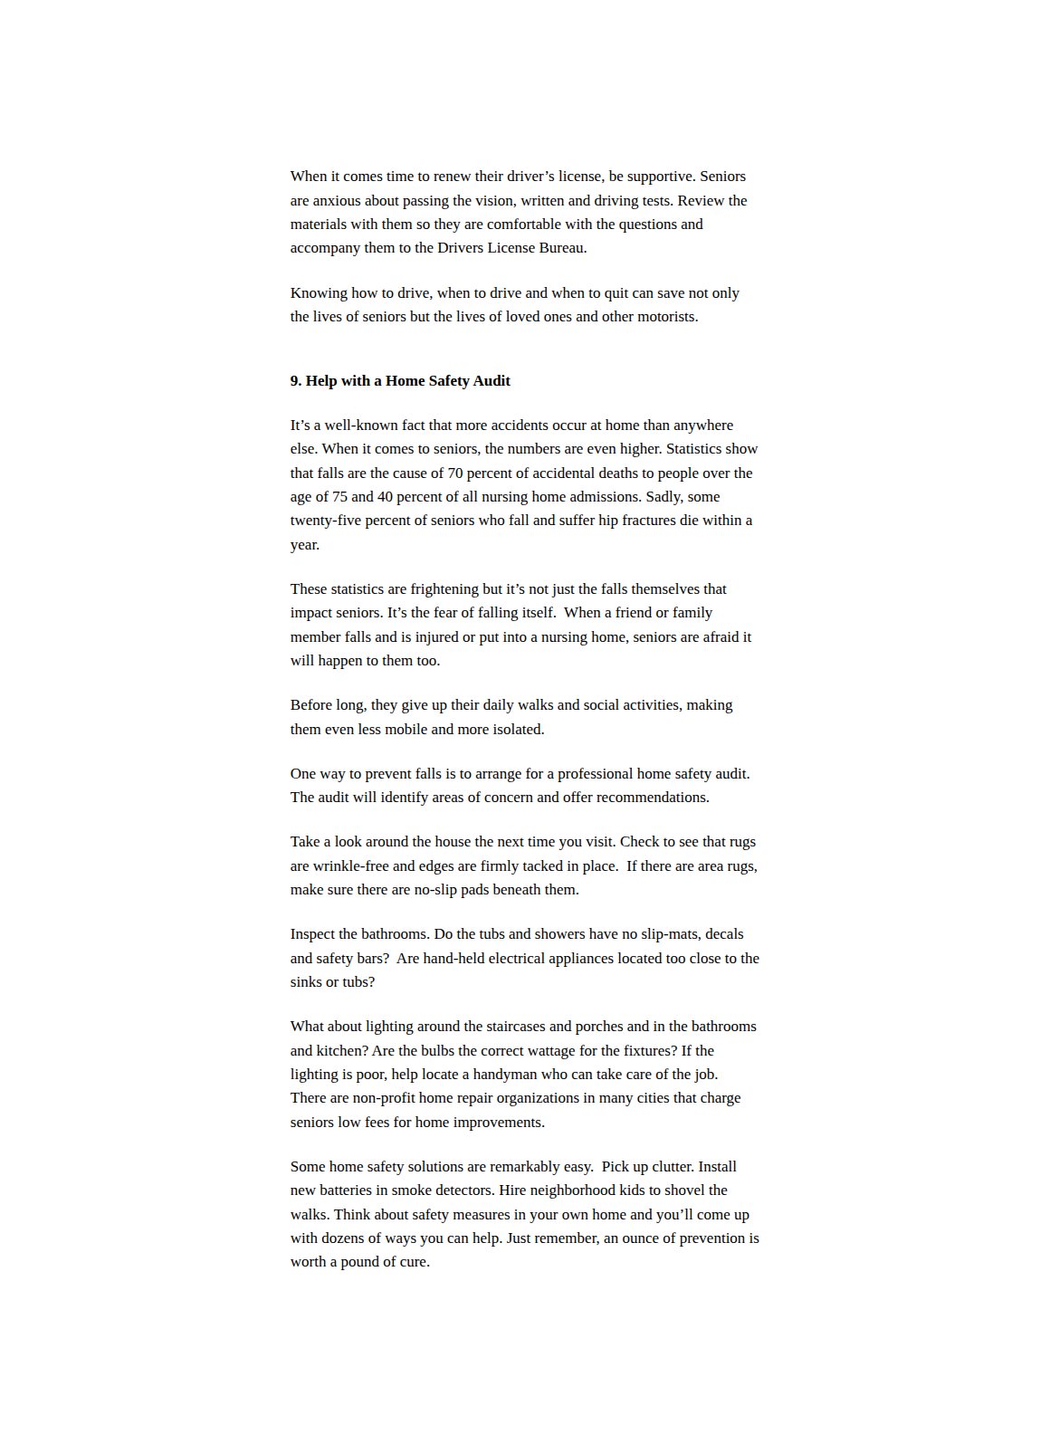When it comes time to renew their driver’s license, be supportive. Seniors are anxious about passing the vision, written and driving tests. Review the materials with them so they are comfortable with the questions and accompany them to the Drivers License Bureau.
Knowing how to drive, when to drive and when to quit can save not only the lives of seniors but the lives of loved ones and other motorists.
9. Help with a Home Safety Audit
It’s a well-known fact that more accidents occur at home than anywhere else. When it comes to seniors, the numbers are even higher. Statistics show that falls are the cause of 70 percent of accidental deaths to people over the age of 75 and 40 percent of all nursing home admissions. Sadly, some twenty-five percent of seniors who fall and suffer hip fractures die within a year.
These statistics are frightening but it’s not just the falls themselves that impact seniors. It’s the fear of falling itself. When a friend or family member falls and is injured or put into a nursing home, seniors are afraid it will happen to them too.
Before long, they give up their daily walks and social activities, making them even less mobile and more isolated.
One way to prevent falls is to arrange for a professional home safety audit. The audit will identify areas of concern and offer recommendations.
Take a look around the house the next time you visit. Check to see that rugs are wrinkle-free and edges are firmly tacked in place. If there are area rugs, make sure there are no-slip pads beneath them.
Inspect the bathrooms. Do the tubs and showers have no slip-mats, decals and safety bars? Are hand-held electrical appliances located too close to the sinks or tubs?
What about lighting around the staircases and porches and in the bathrooms and kitchen? Are the bulbs the correct wattage for the fixtures? If the lighting is poor, help locate a handyman who can take care of the job. There are non-profit home repair organizations in many cities that charge seniors low fees for home improvements.
Some home safety solutions are remarkably easy. Pick up clutter. Install new batteries in smoke detectors. Hire neighborhood kids to shovel the walks. Think about safety measures in your own home and you’ll come up with dozens of ways you can help. Just remember, an ounce of prevention is worth a pound of cure.